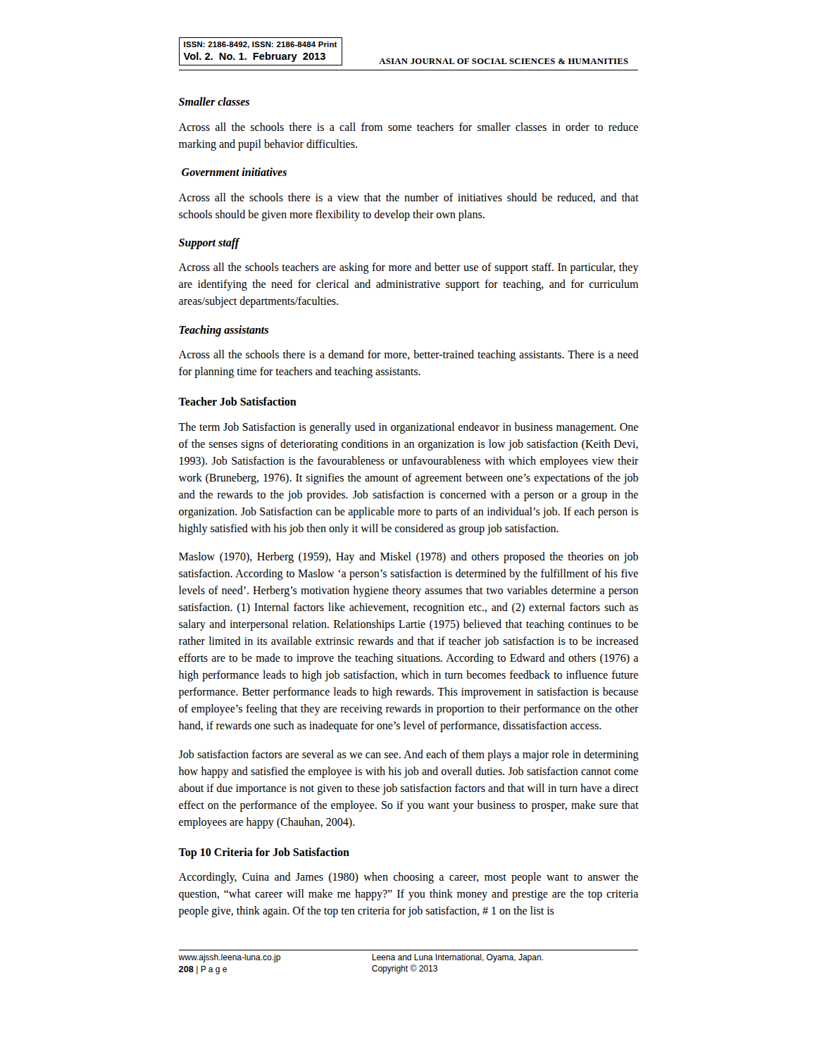ISSN: 2186-8492, ISSN: 2186-8484 Print
Vol. 2. No. 1. February 2013
ASIAN JOURNAL OF SOCIAL SCIENCES & HUMANITIES
Smaller classes
Across all the schools there is a call from some teachers for smaller classes in order to reduce marking and pupil behavior difficulties.
Government initiatives
Across all the schools there is a view that the number of initiatives should be reduced, and that schools should be given more flexibility to develop their own plans.
Support staff
Across all the schools teachers are asking for more and better use of support staff. In particular, they are identifying the need for clerical and administrative support for teaching, and for curriculum areas/subject departments/faculties.
Teaching assistants
Across all the schools there is a demand for more, better-trained teaching assistants. There is a need for planning time for teachers and teaching assistants.
Teacher Job Satisfaction
The term Job Satisfaction is generally used in organizational endeavor in business management. One of the senses signs of deteriorating conditions in an organization is low job satisfaction (Keith Devi, 1993). Job Satisfaction is the favourableness or unfavourableness with which employees view their work (Bruneberg, 1976). It signifies the amount of agreement between one’s expectations of the job and the rewards to the job provides. Job satisfaction is concerned with a person or a group in the organization. Job Satisfaction can be applicable more to parts of an individual’s job. If each person is highly satisfied with his job then only it will be considered as group job satisfaction.
Maslow (1970), Herberg (1959), Hay and Miskel (1978) and others proposed the theories on job satisfaction. According to Maslow ‘a person’s satisfaction is determined by the fulfillment of his five levels of need’. Herberg’s motivation hygiene theory assumes that two variables determine a person satisfaction. (1) Internal factors like achievement, recognition etc., and (2) external factors such as salary and interpersonal relation. Relationships Lartie (1975) believed that teaching continues to be rather limited in its available extrinsic rewards and that if teacher job satisfaction is to be increased efforts are to be made to improve the teaching situations. According to Edward and others (1976) a high performance leads to high job satisfaction, which in turn becomes feedback to influence future performance. Better performance leads to high rewards. This improvement in satisfaction is because of employee’s feeling that they are receiving rewards in proportion to their performance on the other hand, if rewards one such as inadequate for one’s level of performance, dissatisfaction access.
Job satisfaction factors are several as we can see. And each of them plays a major role in determining how happy and satisfied the employee is with his job and overall duties. Job satisfaction cannot come about if due importance is not given to these job satisfaction factors and that will in turn have a direct effect on the performance of the employee. So if you want your business to prosper, make sure that employees are happy (Chauhan, 2004).
Top 10 Criteria for Job Satisfaction
Accordingly, Cuina and James (1980) when choosing a career, most people want to answer the question, “what career will make me happy?” If you think money and prestige are the top criteria people give, think again. Of the top ten criteria for job satisfaction, # 1 on the list is
| www.ajssh.leena-luna.co.jp 208 / P a g e | Leena and Luna International, Oyama, Japan. Copyright © 2013 |